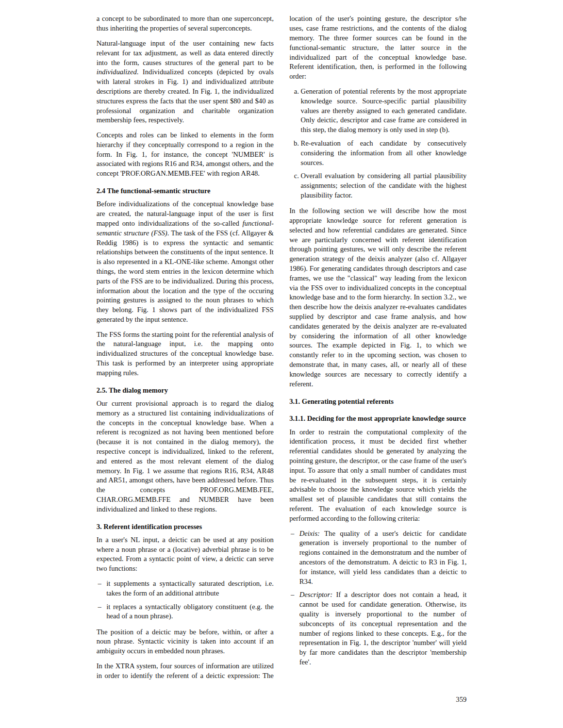a concept to be subordinated to more than one superconcept, thus inheriting the properties of several superconcepts.
Natural-language input of the user containing new facts relevant for tax adjustment, as well as data entered directly into the form, causes structures of the general part to be individualized. Individualized concepts (depicted by ovals with lateral strokes in Fig. 1) and individualized attribute descriptions are thereby created. In Fig. 1, the individualized structures express the facts that the user spent $80 and $40 as professional organization and charitable organization membership fees, respectively.
Concepts and roles can be linked to elements in the form hierarchy if they conceptually correspond to a region in the form. In Fig. 1, for instance, the concept 'NUMBER' is associated with regions R16 and R34, amongst others, and the concept 'PROF.ORGAN.MEMB.FEE' with region AR48.
2.4 The functional-semantic structure
Before individualizations of the conceptual knowledge base are created, the natural-language input of the user is first mapped onto individualizations of the so-called functional-semantic structure (FSS). The task of the FSS (cf. Allgayer & Reddig 1986) is to express the syntactic and semantic relationships between the constituents of the input sentence. It is also represented in a KL-ONE-like scheme. Amongst other things, the word stem entries in the lexicon determine which parts of the FSS are to be individualized. During this process, information about the location and the type of the occuring pointing gestures is assigned to the noun phrases to which they belong. Fig. 1 shows part of the individualized FSS generated by the input sentence.
The FSS forms the starting point for the referential analysis of the natural-language input, i.e. the mapping onto individualized structures of the conceptual knowledge base. This task is performed by an interpreter using appropriate mapping rules.
2.5. The dialog memory
Our current provisional approach is to regard the dialog memory as a structured list containing individualizations of the concepts in the conceptual knowledge base. When a referent is recognized as not having been mentioned before (because it is not contained in the dialog memory), the respective concept is individualized, linked to the referent, and entered as the most relevant element of the dialog memory. In Fig. 1 we assume that regions R16, R34, AR48 and AR51, amongst others, have been addressed before. Thus the concepts PROF.ORG.MEMB.FEE, CHAR.ORG.MEMB.FFE and NUMBER have been individualized and linked to these regions.
3. Referent identification processes
In a user's NL input, a deictic can be used at any position where a noun phrase or a (locative) adverbial phrase is to be expected. From a syntactic point of view, a deictic can serve two functions:
it supplements a syntactically saturated description, i.e. takes the form of an additional attribute
it replaces a syntactically obligatory constituent (e.g. the head of a noun phrase).
The position of a deictic may be before, within, or after a noun phrase. Syntactic vicinity is taken into account if an ambiguity occurs in embedded noun phrases.
In the XTRA system, four sources of information are utilized in order to identify the referent of a deictic expression: The location of the user's pointing gesture, the descriptor s/he uses, case frame restrictions, and the contents of the dialog memory. The three former sources can be found in the functional-semantic structure, the latter source in the individualized part of the conceptual knowledge base. Referent identification, then, is performed in the following order:
Generation of potential referents by the most appropriate knowledge source. Source-specific partial plausibility values are thereby assigned to each generated candidate. Only deictic, descriptor and case frame are considered in this step, the dialog memory is only used in step (b).
Re-evaluation of each candidate by consecutively considering the information from all other knowledge sources.
Overall evaluation by considering all partial plausibility assignments; selection of the candidate with the highest plausibility factor.
In the following section we will describe how the most appropriate knowledge source for referent generation is selected and how referential candidates are generated. Since we are particularly concerned with referent identification through pointing gestures, we will only describe the referent generation strategy of the deixis analyzer (also cf. Allgayer 1986). For generating candidates through descriptors and case frames, we use the "classical" way leading from the lexicon via the FSS over to individualized concepts in the conceptual knowledge base and to the form hierarchy. In section 3.2., we then describe how the deixis analyzer re-evaluates candidates supplied by descriptor and case frame analysis, and how candidates generated by the deixis analyzer are re-evaluated by considering the information of all other knowledge sources. The example depicted in Fig. 1, to which we constantly refer to in the upcoming section, was chosen to demonstrate that, in many cases, all, or nearly all of these knowledge sources are necessary to correctly identify a referent.
3.1. Generating potential referents
3.1.1. Deciding for the most appropriate knowledge source
In order to restrain the computational complexity of the identification process, it must be decided first whether referential candidates should be generated by analyzing the pointing gesture, the descriptor, or the case frame of the user's input. To assure that only a small number of candidates must be re-evaluated in the subsequent steps, it is certainly advisable to choose the knowledge source which yields the smallest set of plausible candidates that still contains the referent. The evaluation of each knowledge source is performed according to the following criteria:
Deixis: The quality of a user's deictic for candidate generation is inversely proportional to the number of regions contained in the demonstratum and the number of ancestors of the demonstratum. A deictic to R3 in Fig. 1, for instance, will yield less candidates than a deictic to R34.
Descriptor: If a descriptor does not contain a head, it cannot be used for candidate generation. Otherwise, its quality is inversely proportional to the number of subconcepts of its conceptual representation and the number of regions linked to these concepts. E.g., for the representation in Fig. 1, the descriptor 'number' will yield by far more candidates than the descriptor 'membership fee'.
359